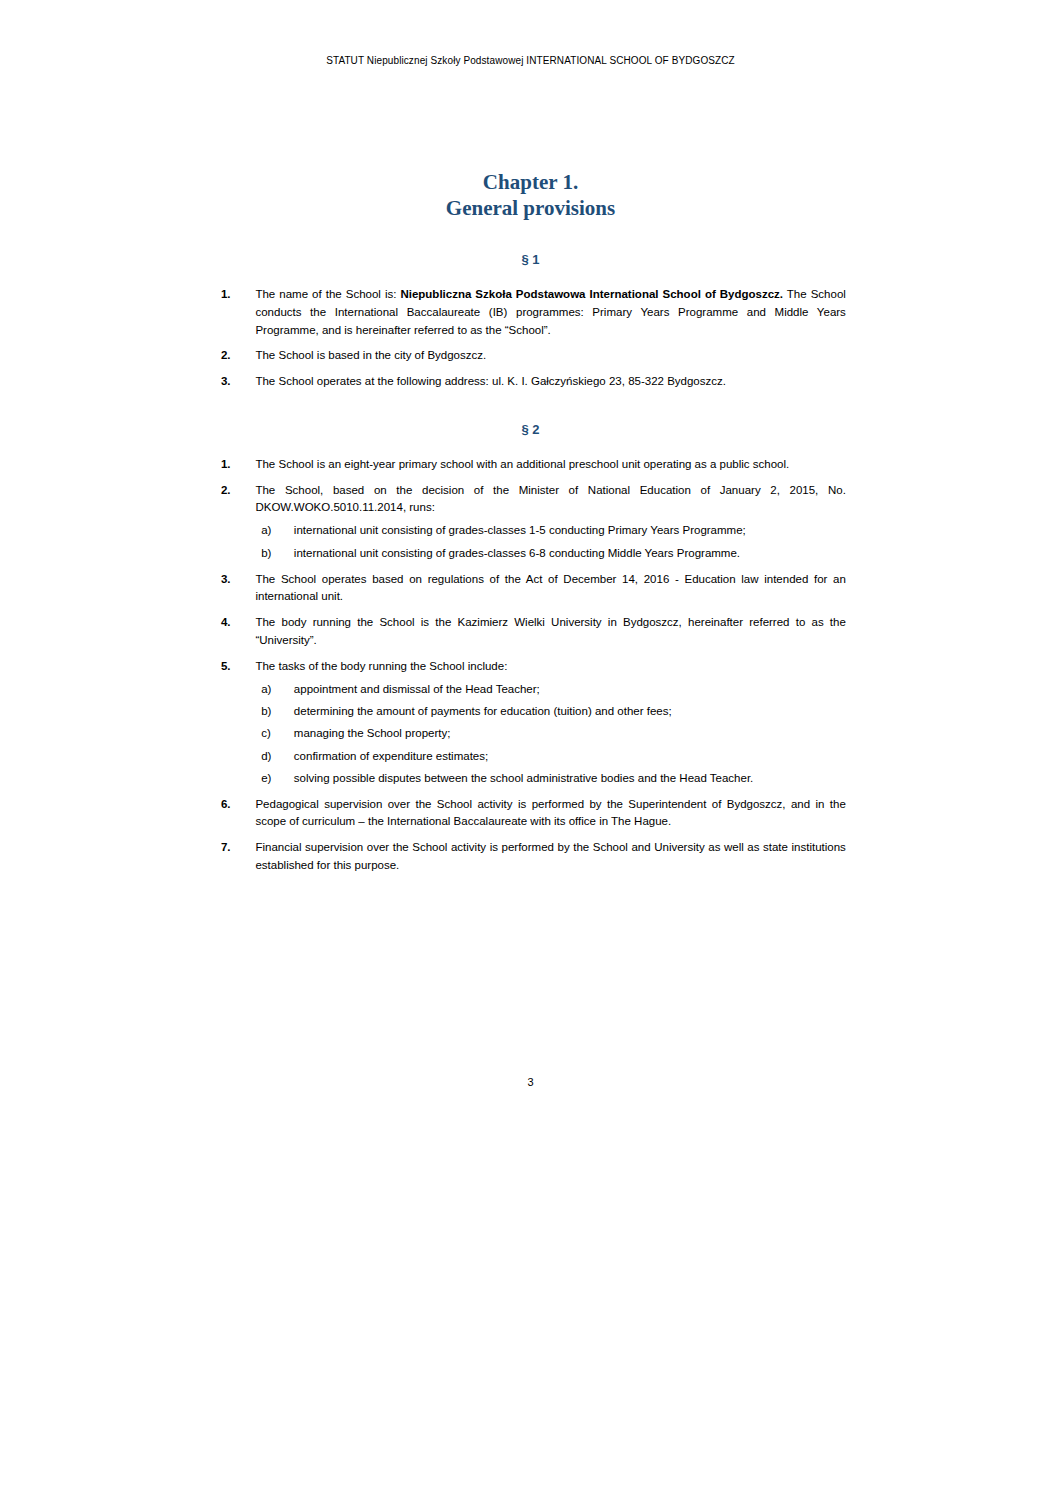STATUT Niepublicznej Szkoły Podstawowej INTERNATIONAL SCHOOL OF BYDGOSZCZ
Chapter 1.General provisions
§ 1
The name of the School is: Niepubliczna Szkoła Podstawowa International School of Bydgoszcz. The School conducts the International Baccalaureate (IB) programmes: Primary Years Programme and Middle Years Programme, and is hereinafter referred to as the “School”.
The School is based in the city of Bydgoszcz.
The School operates at the following address: ul. K. I. Gałczyńskiego 23, 85-322 Bydgoszcz.
§ 2
The School is an eight-year primary school with an additional preschool unit operating as a public school.
The School, based on the decision of the Minister of National Education of January 2, 2015, No. DKOW.WOKO.5010.11.2014, runs:
international unit consisting of grades-classes 1-5 conducting Primary Years Programme;
international unit consisting of grades-classes 6-8 conducting Middle Years Programme.
The School operates based on regulations of the Act of December 14, 2016 - Education law intended for an international unit.
The body running the School is the Kazimierz Wielki University in Bydgoszcz, hereinafter referred to as the “University”.
The tasks of the body running the School include:
appointment and dismissal of the Head Teacher;
determining the amount of payments for education (tuition) and other fees;
managing the School property;
confirmation of expenditure estimates;
solving possible disputes between the school administrative bodies and the Head Teacher.
Pedagogical supervision over the School activity is performed by the Superintendent of Bydgoszcz, and in the scope of curriculum – the International Baccalaureate with its office in The Hague.
Financial supervision over the School activity is performed by the School and University as well as state institutions established for this purpose.
3